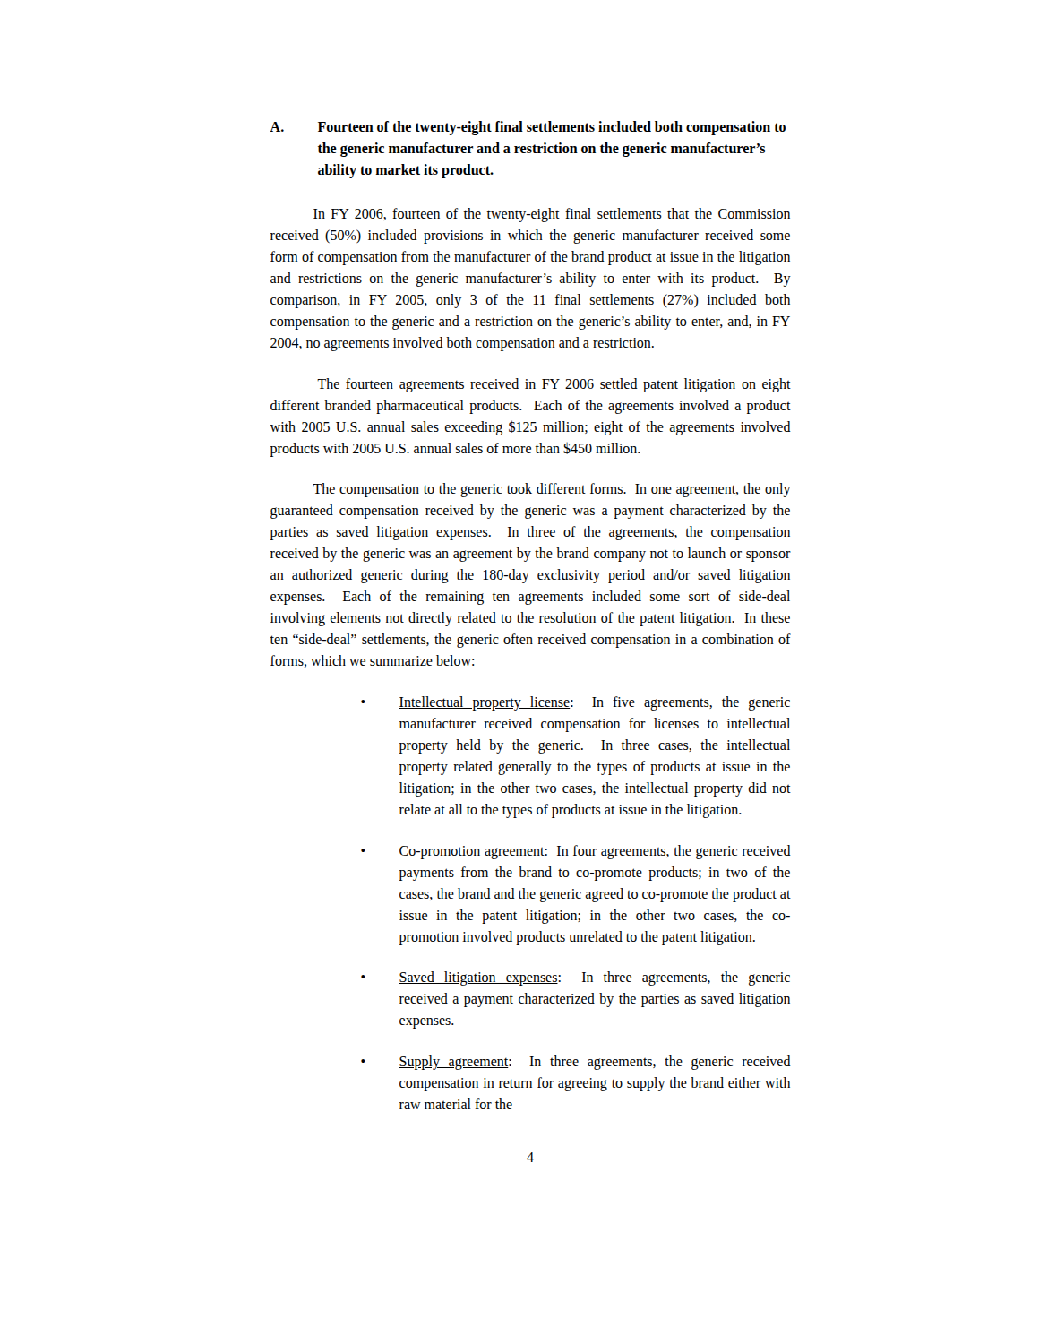A.
Fourteen of the twenty-eight final settlements included both compensation to the generic manufacturer and a restriction on the generic manufacturer’s ability to market its product.
In FY 2006, fourteen of the twenty-eight final settlements that the Commission received (50%) included provisions in which the generic manufacturer received some form of compensation from the manufacturer of the brand product at issue in the litigation and restrictions on the generic manufacturer’s ability to enter with its product. By comparison, in FY 2005, only 3 of the 11 final settlements (27%) included both compensation to the generic and a restriction on the generic’s ability to enter, and, in FY 2004, no agreements involved both compensation and a restriction.
The fourteen agreements received in FY 2006 settled patent litigation on eight different branded pharmaceutical products. Each of the agreements involved a product with 2005 U.S. annual sales exceeding $125 million; eight of the agreements involved products with 2005 U.S. annual sales of more than $450 million.
The compensation to the generic took different forms. In one agreement, the only guaranteed compensation received by the generic was a payment characterized by the parties as saved litigation expenses. In three of the agreements, the compensation received by the generic was an agreement by the brand company not to launch or sponsor an authorized generic during the 180-day exclusivity period and/or saved litigation expenses. Each of the remaining ten agreements included some sort of side-deal involving elements not directly related to the resolution of the patent litigation. In these ten “side-deal” settlements, the generic often received compensation in a combination of forms, which we summarize below:
• Intellectual property license: In five agreements, the generic manufacturer received compensation for licenses to intellectual property held by the generic. In three cases, the intellectual property related generally to the types of products at issue in the litigation; in the other two cases, the intellectual property did not relate at all to the types of products at issue in the litigation.
• Co-promotion agreement: In four agreements, the generic received payments from the brand to co-promote products; in two of the cases, the brand and the generic agreed to co-promote the product at issue in the patent litigation; in the other two cases, the co-promotion involved products unrelated to the patent litigation.
• Saved litigation expenses: In three agreements, the generic received a payment characterized by the parties as saved litigation expenses.
• Supply agreement: In three agreements, the generic received compensation in return for agreeing to supply the brand either with raw material for the
4